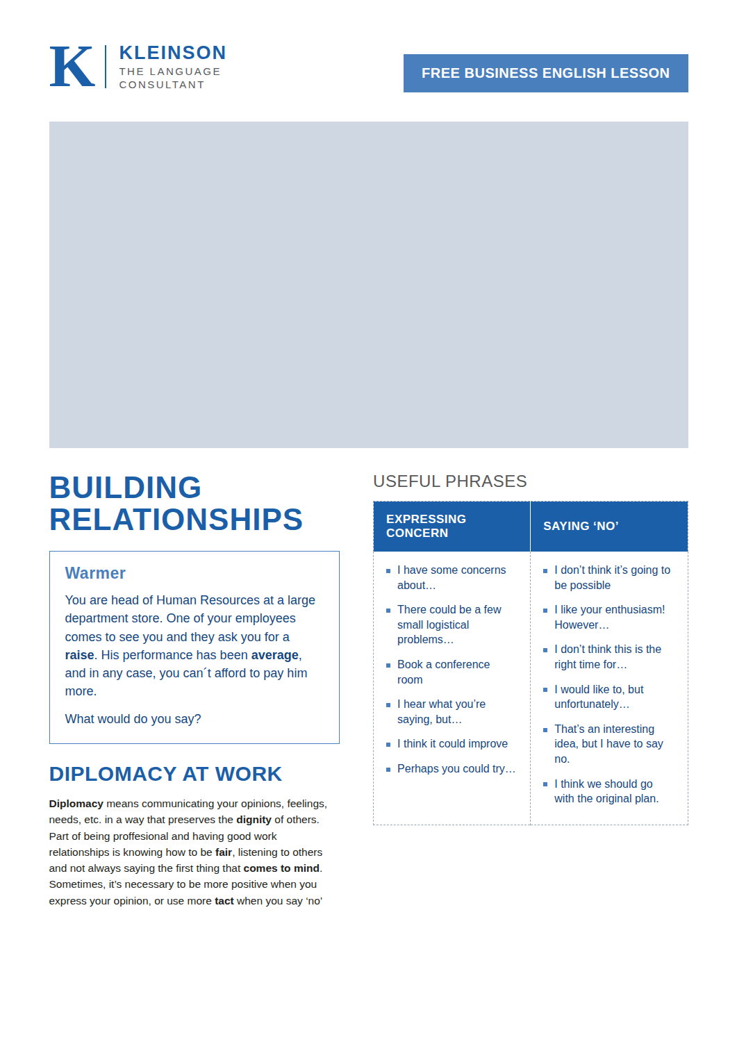K
KLEINSON
The Language
Consultant
FREE BUSINESS ENGLISH LESSON
Building
Relationships
Warmer
You are head of Human Resources at a large department store. One of your employees comes to see you and they ask you for a raise. His performance has been average, and in any case, you can´t afford to pay him more.
What would do you say?
Diplomacy at work
Diplomacy means communicating your opinions, feelings, needs, etc. in a way that preserves the dignity of others. Part of being proffesional and having good work relationships is knowing how to be fair, listening to others and not always saying the first thing that comes to mind. Sometimes, it’s necessary to be more positive when you express your opinion, or use more tact when you say ‘no’
Useful phrases
| Expressing concern | Saying ‘no’ |
| --- | --- |
| I have some concerns about… There could be a few small logistical problems… Book a conference room I hear what you’re saying, but… I think it could improve Perhaps you could try… | I don’t think it’s going to be possible I like your enthusiasm! However… I don’t think this is the right time for… I would like to, but unfortunately… That’s an interesting idea, but I have to say no. I think we should go with the original plan. |